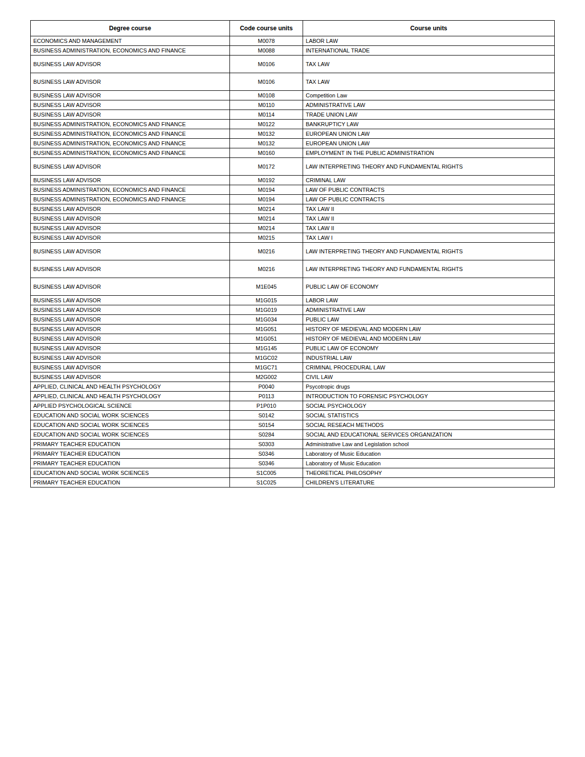Degree courses and course units
| Degree course | Code course units | Course units |
| --- | --- | --- |
| ECONOMICS AND MANAGEMENT | M0078 | LABOR LAW |
| BUSINESS ADMINISTRATION, ECONOMICS AND FINANCE | M0088 | INTERNATIONAL TRADE |
| BUSINESS LAW ADVISOR | M0106 | TAX LAW |
| BUSINESS LAW ADVISOR | M0106 | TAX LAW |
| BUSINESS LAW ADVISOR | M0108 | Competition Law |
| BUSINESS LAW ADVISOR | M0110 | ADMINISTRATIVE LAW |
| BUSINESS LAW ADVISOR | M0114 | TRADE UNION LAW |
| BUSINESS ADMINISTRATION, ECONOMICS AND FINANCE | M0122 | BANKRUPTICY LAW |
| BUSINESS ADMINISTRATION, ECONOMICS AND FINANCE | M0132 | EUROPEAN UNION LAW |
| BUSINESS ADMINISTRATION, ECONOMICS AND FINANCE | M0132 | EUROPEAN UNION LAW |
| BUSINESS ADMINISTRATION, ECONOMICS AND FINANCE | M0160 | EMPLOYMENT IN THE PUBLIC ADMINISTRATION |
| BUSINESS LAW ADVISOR | M0172 | LAW INTERPRETING THEORY AND FUNDAMENTAL RIGHTS |
| BUSINESS LAW ADVISOR | M0192 | CRIMINAL LAW |
| BUSINESS ADMINISTRATION, ECONOMICS AND FINANCE | M0194 | LAW OF PUBLIC CONTRACTS |
| BUSINESS ADMINISTRATION, ECONOMICS AND FINANCE | M0194 | LAW OF PUBLIC CONTRACTS |
| BUSINESS LAW ADVISOR | M0214 | TAX LAW II |
| BUSINESS LAW ADVISOR | M0214 | TAX LAW II |
| BUSINESS LAW ADVISOR | M0214 | TAX LAW II |
| BUSINESS LAW ADVISOR | M0215 | TAX LAW I |
| BUSINESS LAW ADVISOR | M0216 | LAW INTERPRETING THEORY AND FUNDAMENTAL RIGHTS |
| BUSINESS LAW ADVISOR | M0216 | LAW INTERPRETING THEORY AND FUNDAMENTAL RIGHTS |
| BUSINESS LAW ADVISOR | M1E045 | PUBLIC LAW OF ECONOMY |
| BUSINESS LAW ADVISOR | M1G015 | LABOR LAW |
| BUSINESS LAW ADVISOR | M1G019 | ADMINISTRATIVE LAW |
| BUSINESS LAW ADVISOR | M1G034 | PUBLIC LAW |
| BUSINESS LAW ADVISOR | M1G051 | HISTORY OF MEDIEVAL AND MODERN LAW |
| BUSINESS LAW ADVISOR | M1G051 | HISTORY OF MEDIEVAL AND MODERN LAW |
| BUSINESS LAW ADVISOR | M1G145 | PUBLIC LAW OF ECONOMY |
| BUSINESS LAW ADVISOR | M1GC02 | INDUSTRIAL LAW |
| BUSINESS LAW ADVISOR | M1GC71 | CRIMINAL PROCEDURAL LAW |
| BUSINESS LAW ADVISOR | M2G002 | CIVIL LAW |
| APPLIED, CLINICAL AND HEALTH PSYCHOLOGY | P0040 | Psycotropic drugs |
| APPLIED, CLINICAL AND HEALTH PSYCHOLOGY | P0113 | INTRODUCTION TO FORENSIC PSYCHOLOGY |
| APPLIED PSYCHOLOGICAL SCIENCE | P1P010 | SOCIAL PSYCHOLOGY |
| EDUCATION AND SOCIAL WORK SCIENCES | S0142 | SOCIAL STATISTICS |
| EDUCATION AND SOCIAL WORK SCIENCES | S0154 | SOCIAL RESEACH METHODS |
| EDUCATION AND SOCIAL WORK SCIENCES | S0284 | SOCIAL AND EDUCATIONAL SERVICES ORGANIZATION |
| PRIMARY TEACHER EDUCATION | S0303 | Administrative Law and Legislation school |
| PRIMARY TEACHER EDUCATION | S0346 | Laboratory of Music Education |
| PRIMARY TEACHER EDUCATION | S0346 | Laboratory of Music Education |
| EDUCATION AND SOCIAL WORK SCIENCES | S1C005 | THEORETICAL PHILOSOPHY |
| PRIMARY TEACHER EDUCATION | S1C025 | CHILDREN'S LITERATURE |